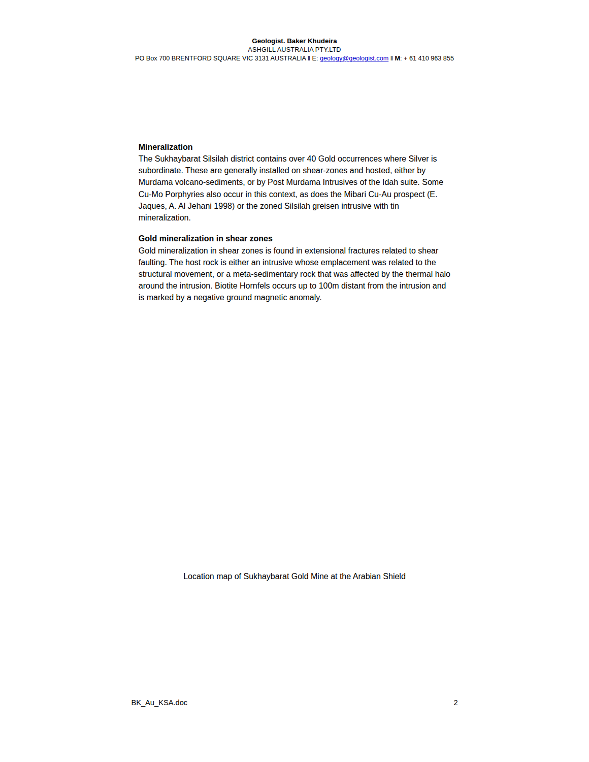Geologist. Baker Khudeira
ASHGILL AUSTRALIA PTY.LTD
PO Box 700 BRENTFORD SQUARE VIC 3131 AUSTRALIA ‖ E: geology@geologist.com ‖ M: + 61 410 963 855
Mineralization
The Sukhaybarat Silsilah district contains over 40 Gold occurrences where Silver is subordinate. These are generally installed on shear-zones and hosted, either by Murdama volcano-sediments, or by Post Murdama Intrusives of the Idah suite. Some Cu-Mo Porphyries also occur in this context, as does the Mibari Cu-Au prospect (E. Jaques, A. Al Jehani 1998) or the zoned Silsilah greisen intrusive with tin mineralization.
Gold mineralization in shear zones
Gold mineralization in shear zones is found in extensional fractures related to shear faulting. The host rock is either an intrusive whose emplacement was related to the structural movement, or a meta-sedimentary rock that was affected by the thermal halo around the intrusion. Biotite Hornfels occurs up to 100m distant from the intrusion and is marked by a negative ground magnetic anomaly.
Location map of Sukhaybarat Gold Mine at the Arabian Shield
BK_Au_KSA.doc
2